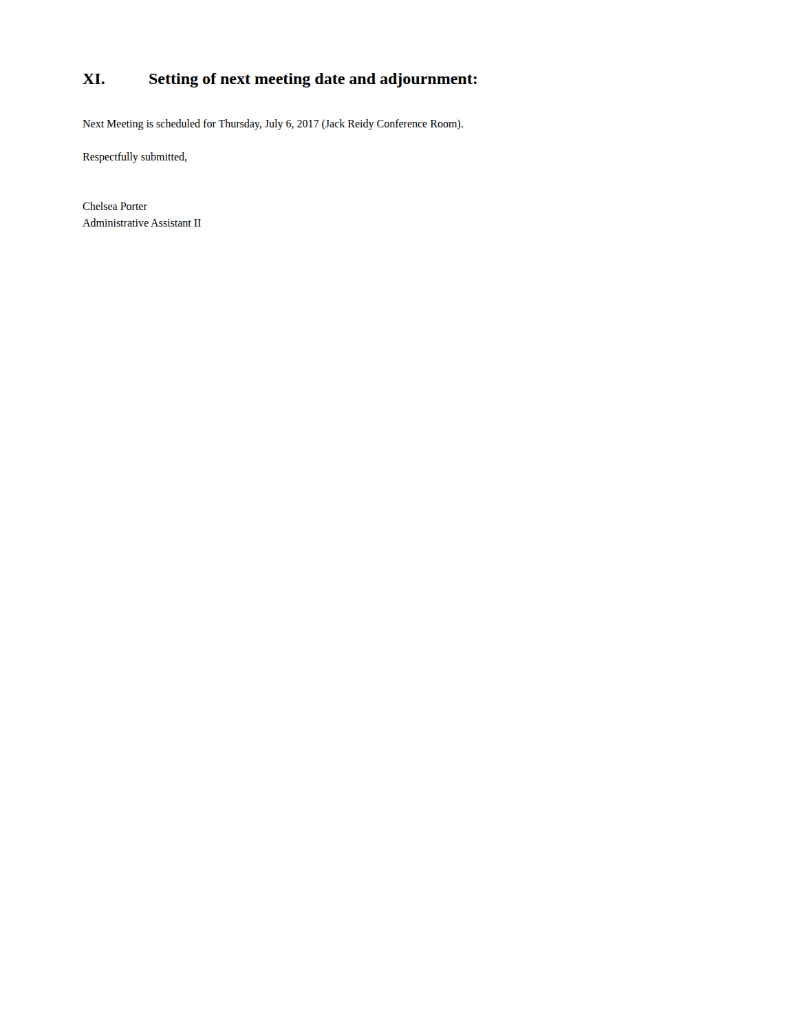XI. Setting of next meeting date and adjournment:
Next Meeting is scheduled for Thursday, July 6, 2017 (Jack Reidy Conference Room).
Respectfully submitted,
Chelsea Porter
Administrative Assistant II